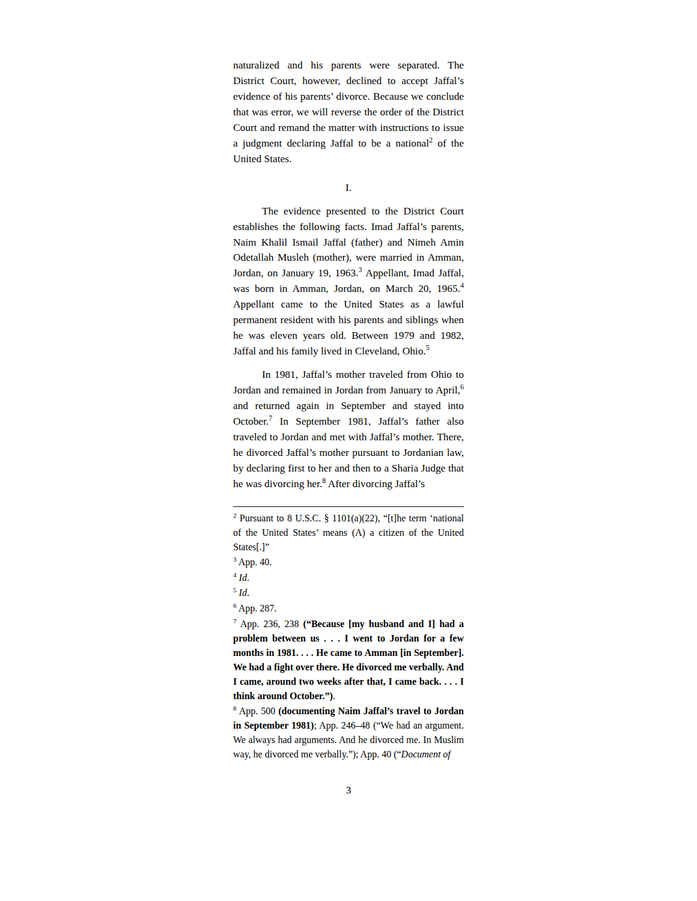naturalized and his parents were separated. The District Court, however, declined to accept Jaffal’s evidence of his parents’ divorce. Because we conclude that was error, we will reverse the order of the District Court and remand the matter with instructions to issue a judgment declaring Jaffal to be a national2 of the United States.
I.
The evidence presented to the District Court establishes the following facts. Imad Jaffal’s parents, Naim Khalil Ismail Jaffal (father) and Nimeh Amin Odetallah Musleh (mother), were married in Amman, Jordan, on January 19, 1963.3 Appellant, Imad Jaffal, was born in Amman, Jordan, on March 20, 1965.4 Appellant came to the United States as a lawful permanent resident with his parents and siblings when he was eleven years old. Between 1979 and 1982, Jaffal and his family lived in Cleveland, Ohio.5
In 1981, Jaffal’s mother traveled from Ohio to Jordan and remained in Jordan from January to April,6 and returned again in September and stayed into October.7 In September 1981, Jaffal’s father also traveled to Jordan and met with Jaffal’s mother. There, he divorced Jaffal’s mother pursuant to Jordanian law, by declaring first to her and then to a Sharia Judge that he was divorcing her.8 After divorcing Jaffal’s
2 Pursuant to 8 U.S.C. § 1101(a)(22), “[t]he term ‘national of the United States’ means (A) a citizen of the United States[.]”
3 App. 40.
4 Id.
5 Id.
6 App. 287.
7 App. 236, 238 (“Because [my husband and I] had a problem between us . . . I went to Jordan for a few months in 1981. . . . He came to Amman [in September]. We had a fight over there. He divorced me verbally. And I came, around two weeks after that, I came back. . . . I think around October.”).
8 App. 500 (documenting Naim Jaffal’s travel to Jordan in September 1981); App. 246–48 (“We had an argument. We always had arguments. And he divorced me. In Muslim way, he divorced me verbally.”); App. 40 (“Document of
3